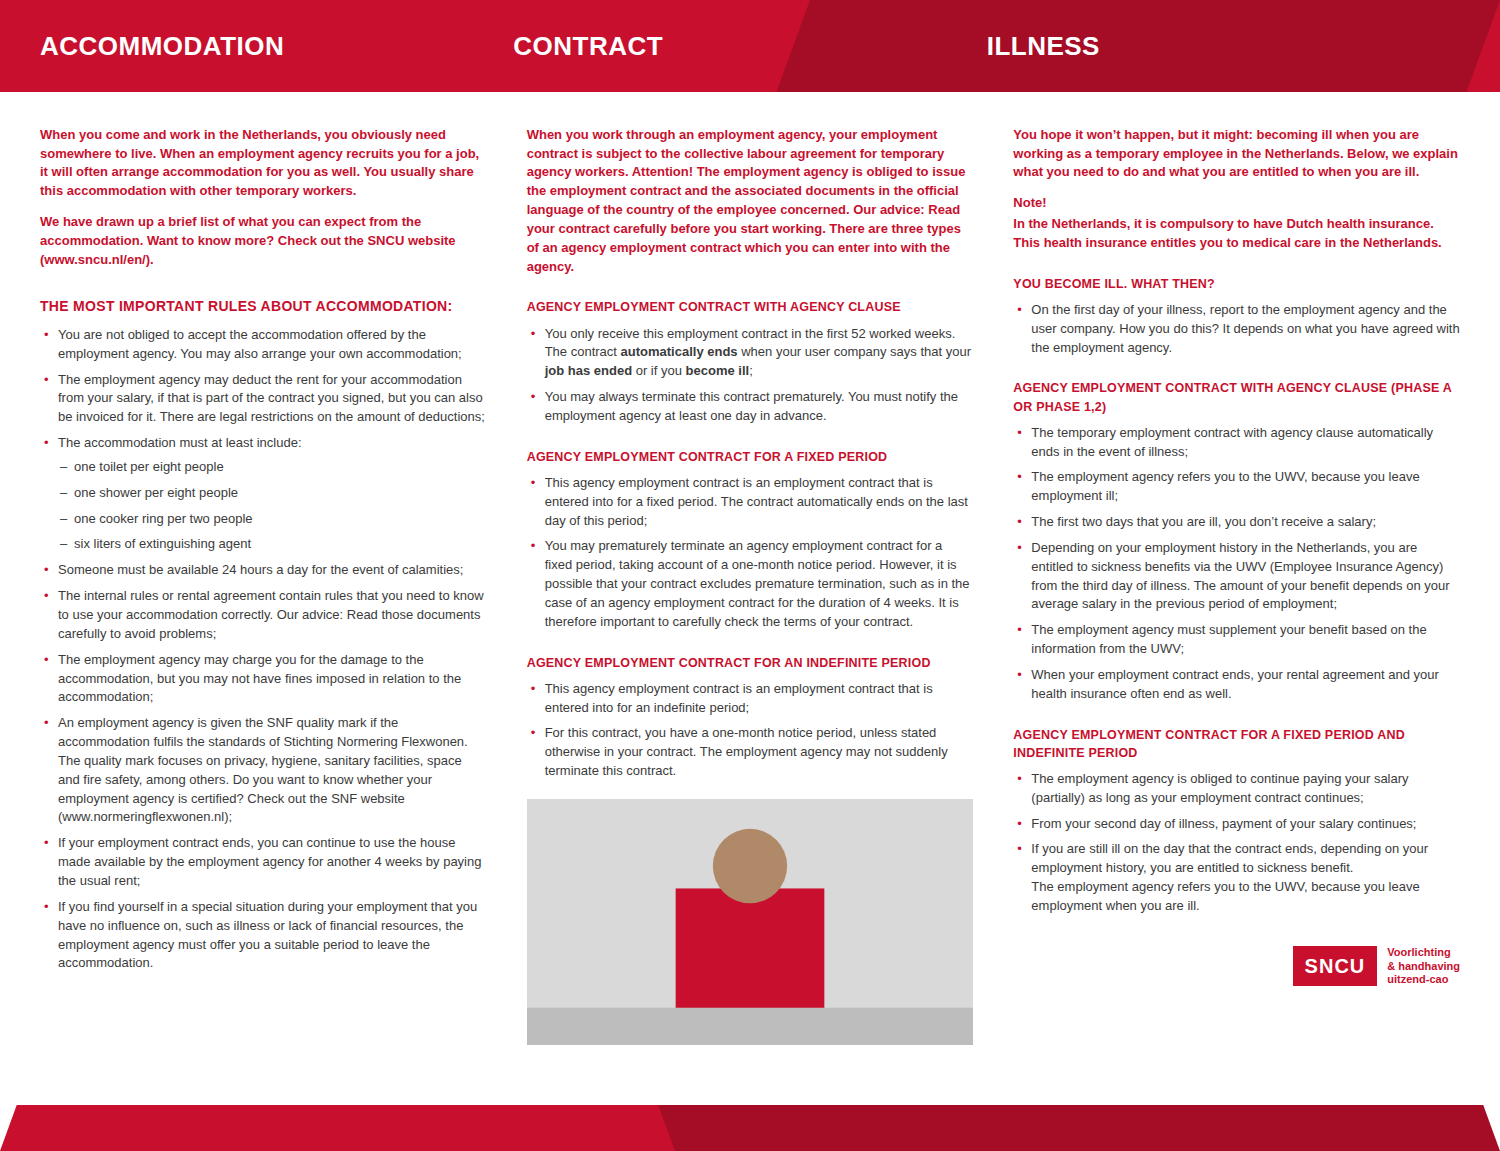Accommodation
Contract
Illness
Accommodation
When you come and work in the Netherlands, you obviously need somewhere to live. When an employment agency recruits you for a job, it will often arrange accommodation for you as well. You usually share this accommodation with other temporary workers.
We have drawn up a brief list of what you can expect from the accommodation. Want to know more? Check out the SNCU website (www.sncu.nl/en/).
The most important rules about accommodation:
You are not obliged to accept the accommodation offered by the employment agency. You may also arrange your own accommodation;
The employment agency may deduct the rent for your accommodation from your salary, if that is part of the contract you signed, but you can also be invoiced for it. There are legal restrictions on the amount of deductions;
The accommodation must at least include:
one toilet per eight people
one shower per eight people
one cooker ring per two people
six liters of extinguishing agent
Someone must be available 24 hours a day for the event of calamities;
The internal rules or rental agreement contain rules that you need to know to use your accommodation correctly. Our advice: Read those documents carefully to avoid problems;
The employment agency may charge you for the damage to the accommodation, but you may not have fines imposed in relation to the accommodation;
An employment agency is given the SNF quality mark if the accommodation fulfils the standards of Stichting Normering Flexwonen. The quality mark focuses on privacy, hygiene, sanitary facilities, space and fire safety, among others. Do you want to know whether your employment agency is certified? Check out the SNF website (www.normeringflexwonen.nl);
If your employment contract ends, you can continue to use the house made available by the employment agency for another 4 weeks by paying the usual rent;
If you find yourself in a special situation during your employment that you have no influence on, such as illness or lack of financial resources, the employment agency must offer you a suitable period to leave the accommodation.
Contract
When you work through an employment agency, your employment contract is subject to the collective labour agreement for temporary agency workers. Attention! The employment agency is obliged to issue the employment contract and the associated documents in the official language of the country of the employee concerned. Our advice: Read your contract carefully before you start working. There are three types of an agency employment contract which you can enter into with the agency.
Agency employment contract with agency clause
You only receive this employment contract in the first 52 worked weeks. The contract automatically ends when your user company says that your job has ended or if you become ill;
You may always terminate this contract prematurely. You must notify the employment agency at least one day in advance.
Agency employment contract for a fixed period
This agency employment contract is an employment contract that is entered into for a fixed period. The contract automatically ends on the last day of this period;
You may prematurely terminate an agency employment contract for a fixed period, taking account of a one-month notice period. However, it is possible that your contract excludes premature termination, such as in the case of an agency employment contract for the duration of 4 weeks. It is therefore important to carefully check the terms of your contract.
Agency employment contract for an indefinite period
This agency employment contract is an employment contract that is entered into for an indefinite period;
For this contract, you have a one-month notice period, unless stated otherwise in your contract. The employment agency may not suddenly terminate this contract.
Illness
You hope it won’t happen, but it might: becoming ill when you are working as a temporary employee in the Netherlands. Below, we explain what you need to do and what you are entitled to when you are ill.
Note!
In the Netherlands, it is compulsory to have Dutch health insurance. This health insurance entitles you to medical care in the Netherlands.
You become ill. What then?
On the first day of your illness, report to the employment agency and the user company. How you do this? It depends on what you have agreed with the employment agency.
Agency employment contract with agency clause (phase A or phase 1,2)
The temporary employment contract with agency clause automatically ends in the event of illness;
The employment agency refers you to the UWV, because you leave employment ill;
The first two days that you are ill, you don’t receive a salary;
Depending on your employment history in the Netherlands, you are entitled to sickness benefits via the UWV (Employee Insurance Agency) from the third day of illness. The amount of your benefit depends on your average salary in the previous period of employment;
The employment agency must supplement your benefit based on the information from the UWV;
When your employment contract ends, your rental agreement and your health insurance often end as well.
Agency employment contract for a fixed period and indefinite period
The employment agency is obliged to continue paying your salary (partially) as long as your employment contract continues;
From your second day of illness, payment of your salary continues;
If you are still ill on the day that the contract ends, depending on your employment history, you are entitled to sickness benefit.
The employment agency refers you to the UWV, because you leave employment when you are ill.
SNCU
Voorlichting
& handhaving
uitzend-cao